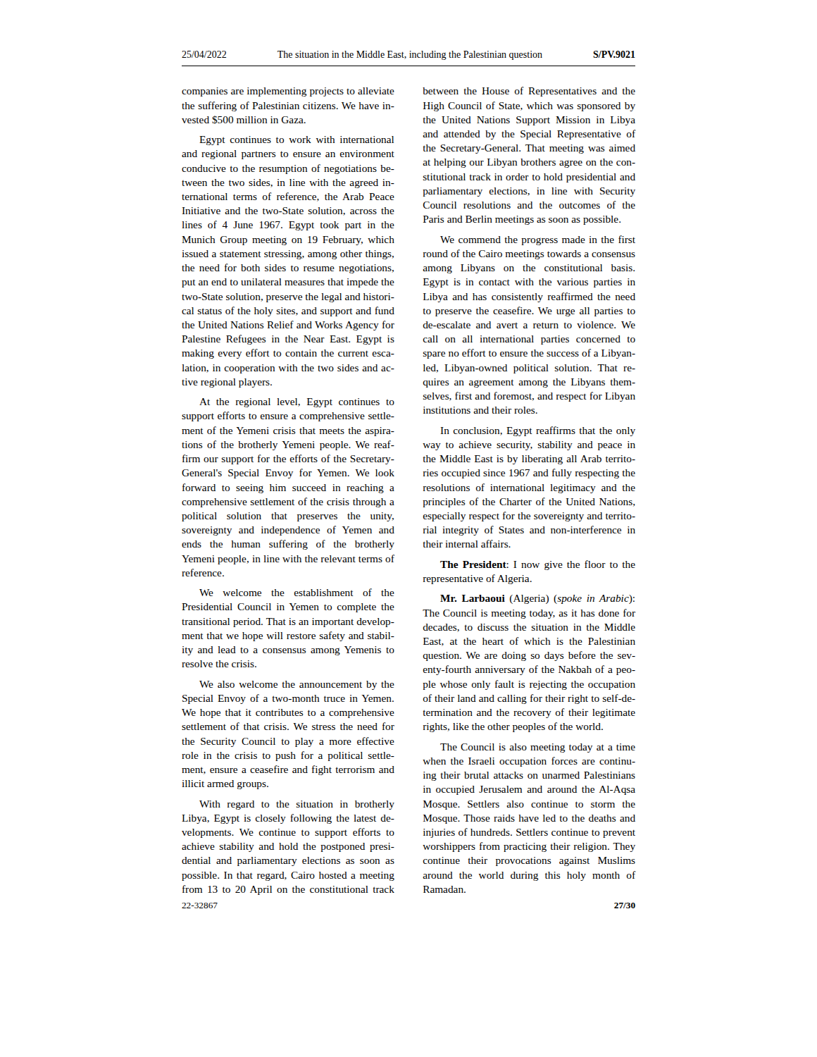25/04/2022 The situation in the Middle East, including the Palestinian question S/PV.9021
companies are implementing projects to alleviate the suffering of Palestinian citizens. We have invested $500 million in Gaza.
Egypt continues to work with international and regional partners to ensure an environment conducive to the resumption of negotiations between the two sides, in line with the agreed international terms of reference, the Arab Peace Initiative and the two-State solution, across the lines of 4 June 1967. Egypt took part in the Munich Group meeting on 19 February, which issued a statement stressing, among other things, the need for both sides to resume negotiations, put an end to unilateral measures that impede the two-State solution, preserve the legal and historical status of the holy sites, and support and fund the United Nations Relief and Works Agency for Palestine Refugees in the Near East. Egypt is making every effort to contain the current escalation, in cooperation with the two sides and active regional players.
At the regional level, Egypt continues to support efforts to ensure a comprehensive settlement of the Yemeni crisis that meets the aspirations of the brotherly Yemeni people. We reaffirm our support for the efforts of the Secretary-General's Special Envoy for Yemen. We look forward to seeing him succeed in reaching a comprehensive settlement of the crisis through a political solution that preserves the unity, sovereignty and independence of Yemen and ends the human suffering of the brotherly Yemeni people, in line with the relevant terms of reference.
We welcome the establishment of the Presidential Council in Yemen to complete the transitional period. That is an important development that we hope will restore safety and stability and lead to a consensus among Yemenis to resolve the crisis.
We also welcome the announcement by the Special Envoy of a two-month truce in Yemen. We hope that it contributes to a comprehensive settlement of that crisis. We stress the need for the Security Council to play a more effective role in the crisis to push for a political settlement, ensure a ceasefire and fight terrorism and illicit armed groups.
With regard to the situation in brotherly Libya, Egypt is closely following the latest developments. We continue to support efforts to achieve stability and hold the postponed presidential and parliamentary elections as soon as possible. In that regard, Cairo hosted a meeting from 13 to 20 April on the constitutional track between the House of Representatives and the High Council of State, which was sponsored by the United Nations Support Mission in Libya and attended by the Special Representative of the Secretary-General. That meeting was aimed at helping our Libyan brothers agree on the constitutional track in order to hold presidential and parliamentary elections, in line with Security Council resolutions and the outcomes of the Paris and Berlin meetings as soon as possible.
We commend the progress made in the first round of the Cairo meetings towards a consensus among Libyans on the constitutional basis. Egypt is in contact with the various parties in Libya and has consistently reaffirmed the need to preserve the ceasefire. We urge all parties to de-escalate and avert a return to violence. We call on all international parties concerned to spare no effort to ensure the success of a Libyan-led, Libyan-owned political solution. That requires an agreement among the Libyans themselves, first and foremost, and respect for Libyan institutions and their roles.
In conclusion, Egypt reaffirms that the only way to achieve security, stability and peace in the Middle East is by liberating all Arab territories occupied since 1967 and fully respecting the resolutions of international legitimacy and the principles of the Charter of the United Nations, especially respect for the sovereignty and territorial integrity of States and non-interference in their internal affairs.
The President: I now give the floor to the representative of Algeria.
Mr. Larbaoui (Algeria) (spoke in Arabic): The Council is meeting today, as it has done for decades, to discuss the situation in the Middle East, at the heart of which is the Palestinian question. We are doing so days before the seventy-fourth anniversary of the Nakbah of a people whose only fault is rejecting the occupation of their land and calling for their right to self-determination and the recovery of their legitimate rights, like the other peoples of the world.
The Council is also meeting today at a time when the Israeli occupation forces are continuing their brutal attacks on unarmed Palestinians in occupied Jerusalem and around the Al-Aqsa Mosque. Settlers also continue to storm the Mosque. Those raids have led to the deaths and injuries of hundreds. Settlers continue to prevent worshippers from practicing their religion. They continue their provocations against Muslims around the world during this holy month of Ramadan.
22-32867 27/30